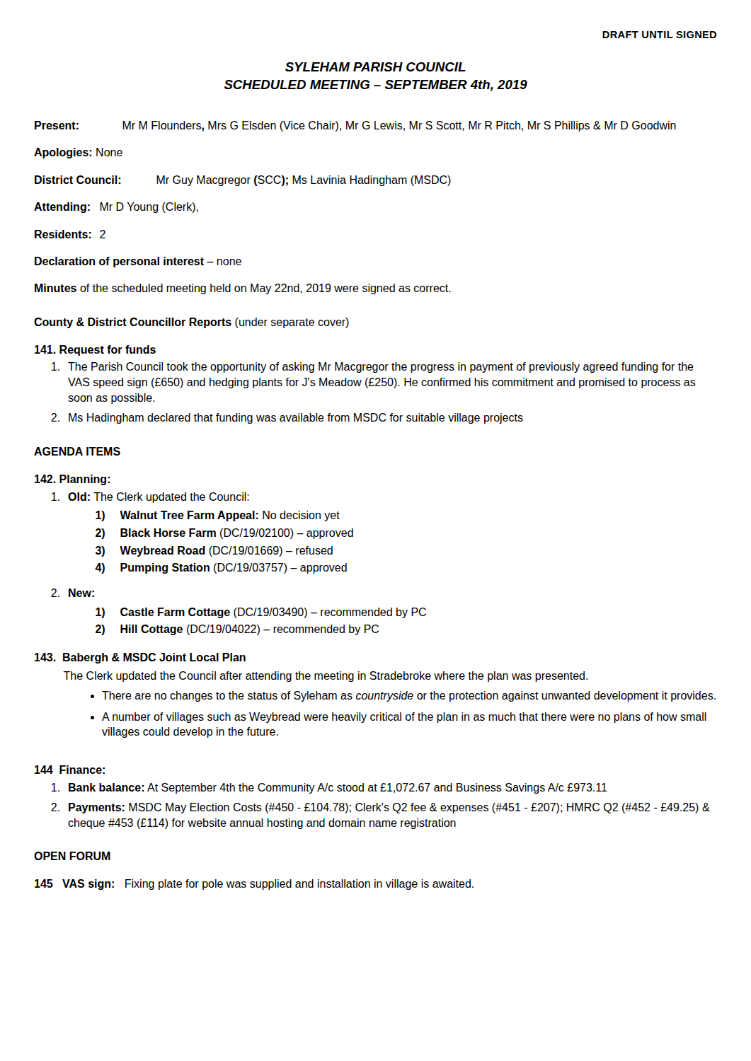DRAFT UNTIL SIGNED
SYLEHAM PARISH COUNCIL SCHEDULED MEETING – SEPTEMBER 4th, 2019
Present: Mr M Flounders, Mrs G Elsden (Vice Chair), Mr G Lewis, Mr S Scott, Mr R Pitch, Mr S Phillips & Mr D Goodwin
Apologies: None
District Council: Mr Guy Macgregor (SCC); Ms Lavinia Hadingham (MSDC)
Attending: Mr D Young (Clerk),
Residents: 2
Declaration of personal interest – none
Minutes of the scheduled meeting held on May 22nd, 2019 were signed as correct.
County & District Councillor Reports (under separate cover)
141. Request for funds
The Parish Council took the opportunity of asking Mr Macgregor the progress in payment of previously agreed funding for the VAS speed sign (£650) and hedging plants for J's Meadow (£250). He confirmed his commitment and promised to process as soon as possible.
Ms Hadingham declared that funding was available from MSDC for suitable village projects
AGENDA ITEMS
142. Planning:
Old: The Clerk updated the Council:
Walnut Tree Farm Appeal: No decision yet
Black Horse Farm (DC/19/02100) – approved
Weybread Road (DC/19/01669) – refused
Pumping Station (DC/19/03757) – approved
New:
Castle Farm Cottage (DC/19/03490) – recommended by PC
Hill Cottage (DC/19/04022) – recommended by PC
143. Babergh & MSDC Joint Local Plan
The Clerk updated the Council after attending the meeting in Stradebroke where the plan was presented.
There are no changes to the status of Syleham as countryside or the protection against unwanted development it provides.
A number of villages such as Weybread were heavily critical of the plan in as much that there were no plans of how small villages could develop in the future.
144 Finance:
Bank balance: At September 4th the Community A/c stood at £1,072.67 and Business Savings A/c £973.11
Payments: MSDC May Election Costs (#450 - £104.78); Clerk's Q2 fee & expenses (#451 - £207); HMRC Q2 (#452 - £49.25) & cheque #453 (£114) for website annual hosting and domain name registration
OPEN FORUM
145 VAS sign: Fixing plate for pole was supplied and installation in village is awaited.